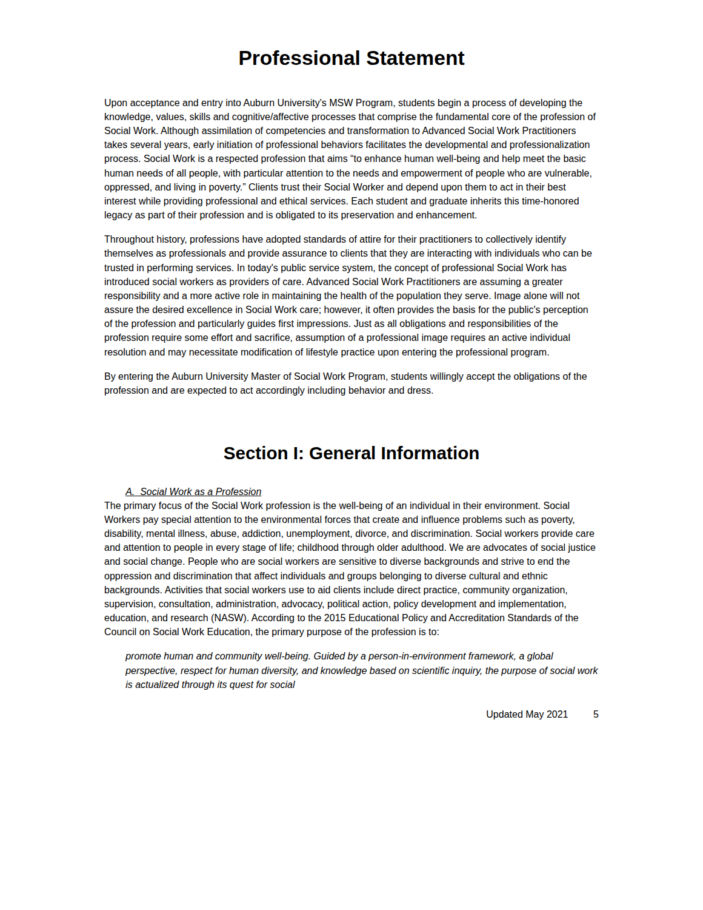Professional Statement
Upon acceptance and entry into Auburn University's MSW Program, students begin a process of developing the knowledge, values, skills and cognitive/affective processes that comprise the fundamental core of the profession of Social Work. Although assimilation of competencies and transformation to Advanced Social Work Practitioners takes several years, early initiation of professional behaviors facilitates the developmental and professionalization process. Social Work is a respected profession that aims “to enhance human well-being and help meet the basic human needs of all people, with particular attention to the needs and empowerment of people who are vulnerable, oppressed, and living in poverty.” Clients trust their Social Worker and depend upon them to act in their best interest while providing professional and ethical services. Each student and graduate inherits this time-honored legacy as part of their profession and is obligated to its preservation and enhancement.
Throughout history, professions have adopted standards of attire for their practitioners to collectively identify themselves as professionals and provide assurance to clients that they are interacting with individuals who can be trusted in performing services. In today's public service system, the concept of professional Social Work has introduced social workers as providers of care. Advanced Social Work Practitioners are assuming a greater responsibility and a more active role in maintaining the health of the population they serve. Image alone will not assure the desired excellence in Social Work care; however, it often provides the basis for the public's perception of the profession and particularly guides first impressions. Just as all obligations and responsibilities of the profession require some effort and sacrifice, assumption of a professional image requires an active individual resolution and may necessitate modification of lifestyle practice upon entering the professional program.
By entering the Auburn University Master of Social Work Program, students willingly accept the obligations of the profession and are expected to act accordingly including behavior and dress.
Section I: General Information
A. Social Work as a Profession
The primary focus of the Social Work profession is the well-being of an individual in their environment. Social Workers pay special attention to the environmental forces that create and influence problems such as poverty, disability, mental illness, abuse, addiction, unemployment, divorce, and discrimination. Social workers provide care and attention to people in every stage of life; childhood through older adulthood. We are advocates of social justice and social change. People who are social workers are sensitive to diverse backgrounds and strive to end the oppression and discrimination that affect individuals and groups belonging to diverse cultural and ethnic backgrounds. Activities that social workers use to aid clients include direct practice, community organization, supervision, consultation, administration, advocacy, political action, policy development and implementation, education, and research (NASW). According to the 2015 Educational Policy and Accreditation Standards of the Council on Social Work Education, the primary purpose of the profession is to:
promote human and community well-being. Guided by a person-in-environment framework, a global perspective, respect for human diversity, and knowledge based on scientific inquiry, the purpose of social work is actualized through its quest for social
Updated May 20215